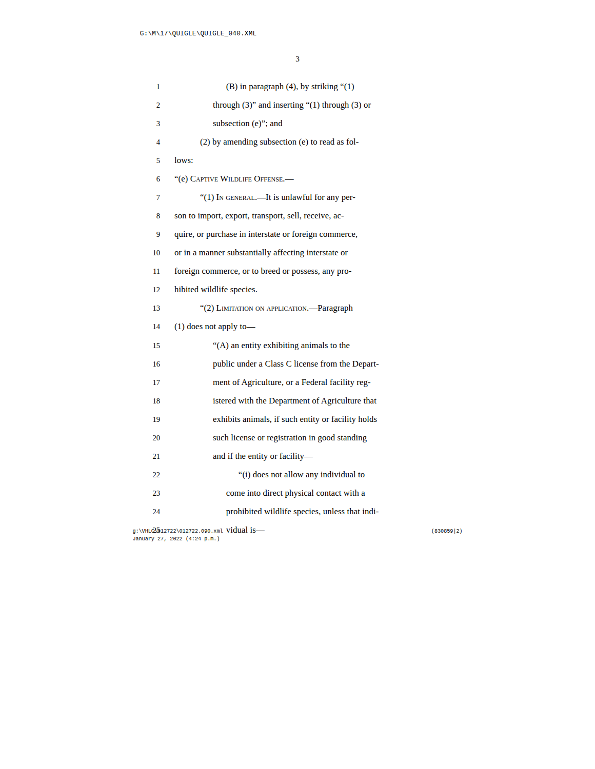G:\M\17\QUIGLE\QUIGLE_040.XML
3
| 1 | (B) in paragraph (4), by striking “(1) |
| 2 | through (3)” and inserting “(1) through (3) or |
| 3 | subsection (e)”; and |
| 4 | (2) by amending subsection (e) to read as fol- |
| 5 | lows: |
| 6 | “(e) Captive Wildlife Offense .— |
| 7 | “(1) In general .—It is unlawful for any per- |
| 8 | son to import, export, transport, sell, receive, ac- |
| 9 | quire, or purchase in interstate or foreign commerce, |
| 10 | or in a manner substantially affecting interstate or |
| 11 | foreign commerce, or to breed or possess, any pro- |
| 12 | hibited wildlife species. |
| 13 | “(2) Limitation on application .—Paragraph |
| 14 | (1) does not apply to— |
| 15 | “(A) an entity exhibiting animals to the |
| 16 | public under a Class C license from the Depart- |
| 17 | ment of Agriculture, or a Federal facility reg- |
| 18 | istered with the Department of Agriculture that |
| 19 | exhibits animals, if such entity or facility holds |
| 20 | such license or registration in good standing |
| 21 | and if the entity or facility— |
| 22 | “(i) does not allow any individual to |
| 23 | come into direct physical contact with a |
| 24 | prohibited wildlife species, unless that indi- |
| 25 | vidual is— |
(830859|2)
g:\VHLC\012722\012722.090.xml
January 27, 2022 (4:24 p.m.)